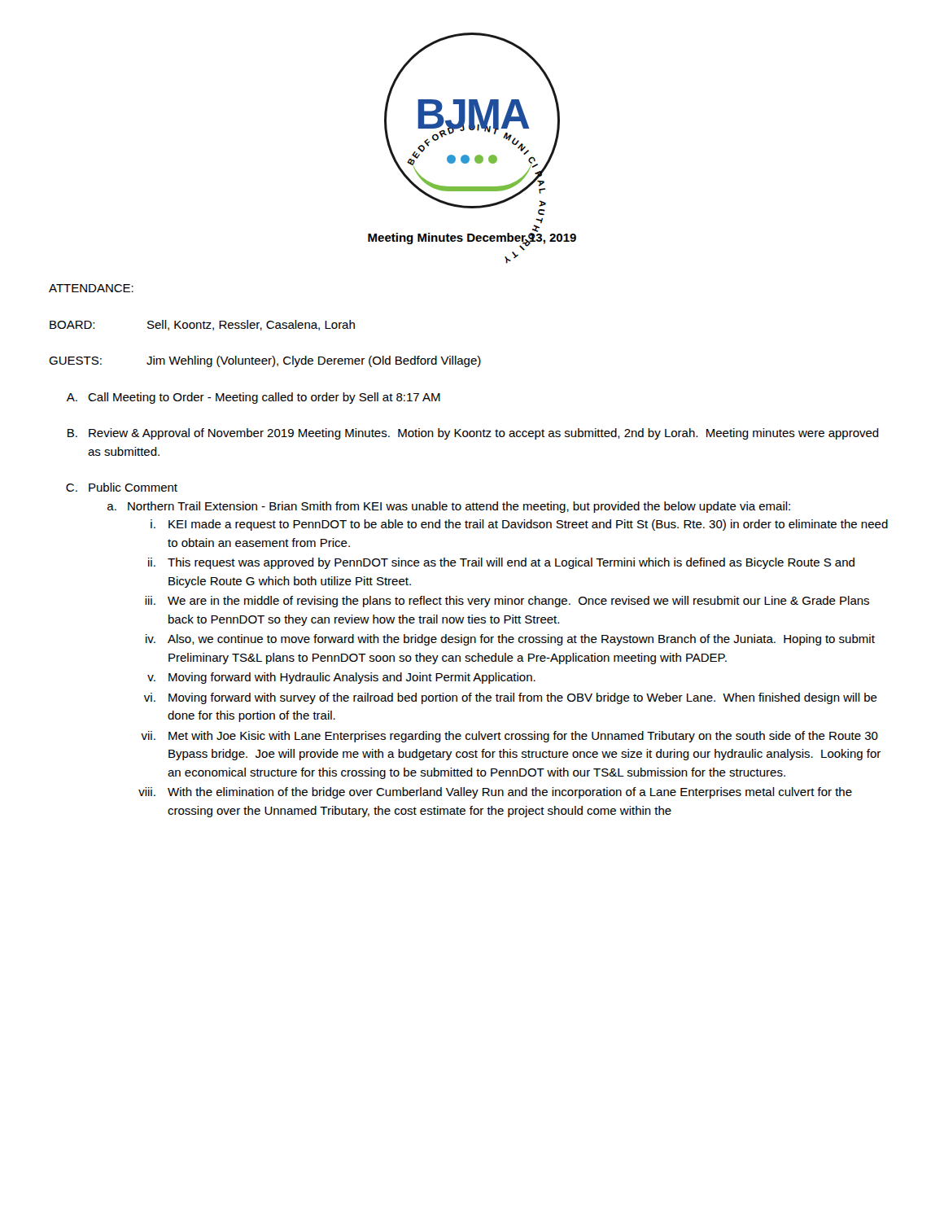B E D F O R D J O I N T M U N I C I P A L A U T H O R I T Y
BJMA
Meeting Minutes December 13, 2019
ATTENDANCE:
BOARD:
Sell, Koontz, Ressler, Casalena, Lorah
GUESTS:
Jim Wehling (Volunteer), Clyde Deremer (Old Bedford Village)
Call Meeting to Order - Meeting called to order by Sell at 8:17 AM
Review & Approval of November 2019 Meeting Minutes. Motion by Koontz to accept as submitted, 2nd by Lorah. Meeting minutes were approved as submitted.
Public Comment
Northern Trail Extension - Brian Smith from KEI was unable to attend the meeting, but provided the below update via email:
KEI made a request to PennDOT to be able to end the trail at Davidson Street and Pitt St (Bus. Rte. 30) in order to eliminate the need to obtain an easement from Price.
This request was approved by PennDOT since as the Trail will end at a Logical Termini which is defined as Bicycle Route S and Bicycle Route G which both utilize Pitt Street.
We are in the middle of revising the plans to reflect this very minor change. Once revised we will resubmit our Line & Grade Plans back to PennDOT so they can review how the trail now ties to Pitt Street.
Also, we continue to move forward with the bridge design for the crossing at the Raystown Branch of the Juniata. Hoping to submit Preliminary TS&L plans to PennDOT soon so they can schedule a Pre-Application meeting with PADEP.
Moving forward with Hydraulic Analysis and Joint Permit Application.
Moving forward with survey of the railroad bed portion of the trail from the OBV bridge to Weber Lane. When finished design will be done for this portion of the trail.
Met with Joe Kisic with Lane Enterprises regarding the culvert crossing for the Unnamed Tributary on the south side of the Route 30 Bypass bridge. Joe will provide me with a budgetary cost for this structure once we size it during our hydraulic analysis. Looking for an economical structure for this crossing to be submitted to PennDOT with our TS&L submission for the structures.
With the elimination of the bridge over Cumberland Valley Run and the incorporation of a Lane Enterprises metal culvert for the crossing over the Unnamed Tributary, the cost estimate for the project should come within the